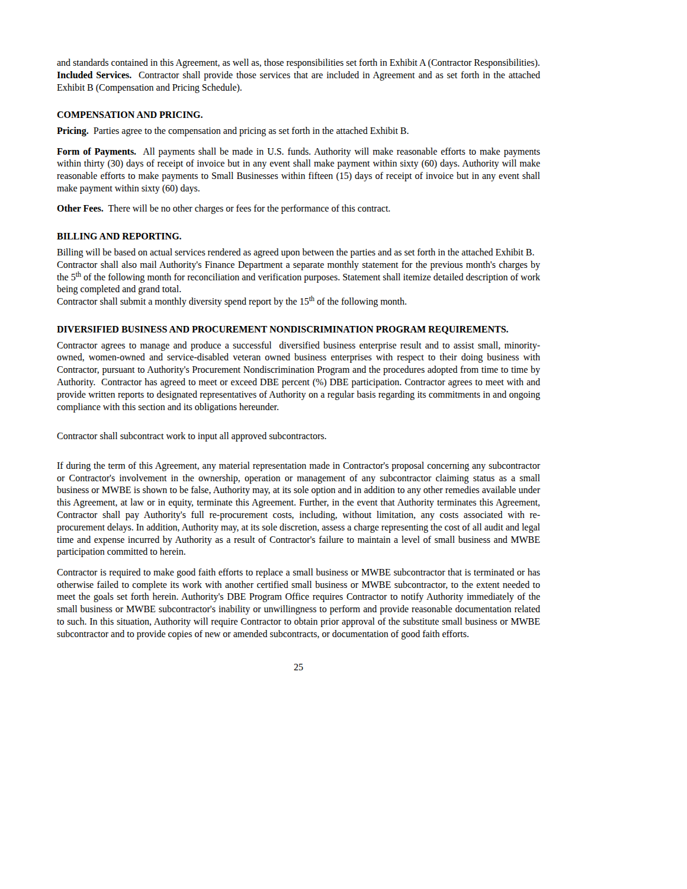and standards contained in this Agreement, as well as, those responsibilities set forth in Exhibit A (Contractor Responsibilities).
Included Services. Contractor shall provide those services that are included in Agreement and as set forth in the attached Exhibit B (Compensation and Pricing Schedule).
COMPENSATION AND PRICING.
Pricing. Parties agree to the compensation and pricing as set forth in the attached Exhibit B.
Form of Payments. All payments shall be made in U.S. funds. Authority will make reasonable efforts to make payments within thirty (30) days of receipt of invoice but in any event shall make payment within sixty (60) days. Authority will make reasonable efforts to make payments to Small Businesses within fifteen (15) days of receipt of invoice but in any event shall make payment within sixty (60) days.
Other Fees. There will be no other charges or fees for the performance of this contract.
BILLING AND REPORTING.
Billing will be based on actual services rendered as agreed upon between the parties and as set forth in the attached Exhibit B.
Contractor shall also mail Authority's Finance Department a separate monthly statement for the previous month's charges by the 5th of the following month for reconciliation and verification purposes. Statement shall itemize detailed description of work being completed and grand total.
Contractor shall submit a monthly diversity spend report by the 15th of the following month.
DIVERSIFIED BUSINESS AND PROCUREMENT NONDISCRIMINATION PROGRAM REQUIREMENTS.
Contractor agrees to manage and produce a successful diversified business enterprise result and to assist small, minority-owned, women-owned and service-disabled veteran owned business enterprises with respect to their doing business with Contractor, pursuant to Authority's Procurement Nondiscrimination Program and the procedures adopted from time to time by Authority. Contractor has agreed to meet or exceed DBE percent (%) DBE participation. Contractor agrees to meet with and provide written reports to designated representatives of Authority on a regular basis regarding its commitments in and ongoing compliance with this section and its obligations hereunder.
Contractor shall subcontract work to input all approved subcontractors.
If during the term of this Agreement, any material representation made in Contractor's proposal concerning any subcontractor or Contractor's involvement in the ownership, operation or management of any subcontractor claiming status as a small business or MWBE is shown to be false, Authority may, at its sole option and in addition to any other remedies available under this Agreement, at law or in equity, terminate this Agreement. Further, in the event that Authority terminates this Agreement, Contractor shall pay Authority's full re-procurement costs, including, without limitation, any costs associated with re-procurement delays. In addition, Authority may, at its sole discretion, assess a charge representing the cost of all audit and legal time and expense incurred by Authority as a result of Contractor's failure to maintain a level of small business and MWBE participation committed to herein.
Contractor is required to make good faith efforts to replace a small business or MWBE subcontractor that is terminated or has otherwise failed to complete its work with another certified small business or MWBE subcontractor, to the extent needed to meet the goals set forth herein. Authority's DBE Program Office requires Contractor to notify Authority immediately of the small business or MWBE subcontractor's inability or unwillingness to perform and provide reasonable documentation related to such. In this situation, Authority will require Contractor to obtain prior approval of the substitute small business or MWBE subcontractor and to provide copies of new or amended subcontracts, or documentation of good faith efforts.
25